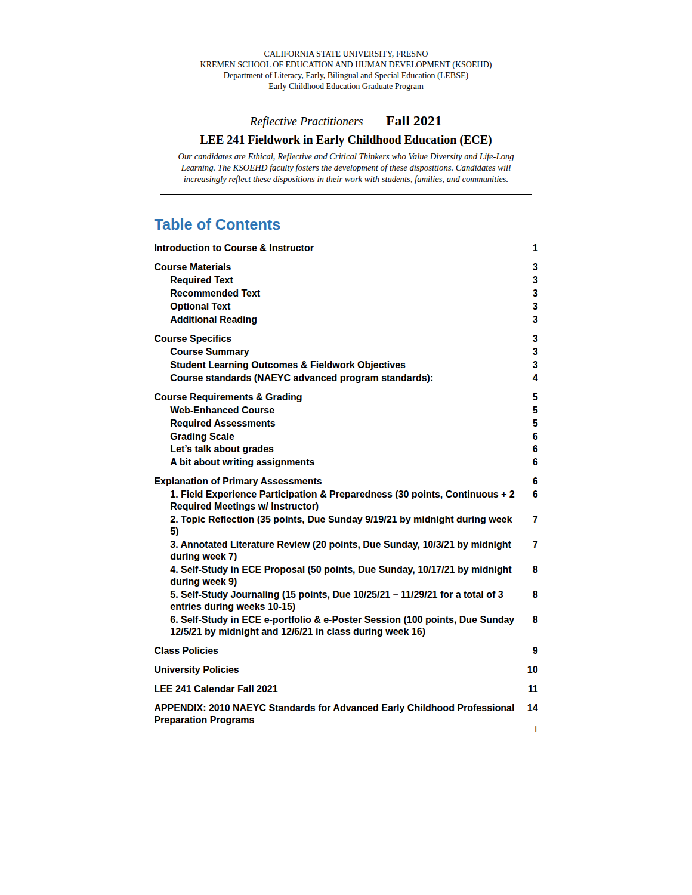CALIFORNIA STATE UNIVERSITY, FRESNO
KREMEN SCHOOL OF EDUCATION AND HUMAN DEVELOPMENT (KSOEHD)
Department of Literacy, Early, Bilingual and Special Education (LEBSE)
Early Childhood Education Graduate Program
Reflective Practitioners Fall 2021
LEE 241 Fieldwork in Early Childhood Education (ECE)
Our candidates are Ethical, Reflective and Critical Thinkers who Value Diversity and Life-Long Learning. The KSOEHD faculty fosters the development of these dispositions. Candidates will increasingly reflect these dispositions in their work with students, families, and communities.
Table of Contents
Introduction to Course & Instructor 1
Course Materials 3
Required Text 3
Recommended Text 3
Optional Text 3
Additional Reading 3
Course Specifics 3
Course Summary 3
Student Learning Outcomes & Fieldwork Objectives 3
Course standards (NAEYC advanced program standards): 4
Course Requirements & Grading 5
Web-Enhanced Course 5
Required Assessments 5
Grading Scale 6
Let’s talk about grades 6
A bit about writing assignments 6
Explanation of Primary Assessments 6
6 1. Field Experience Participation & Preparedness (30 points, Continuous + 2 Required Meetings w/ Instructor)
2. Topic Reflection (35 points, Due Sunday 9/19/21 by midnight during week 5) 7
3. Annotated Literature Review (20 points, Due Sunday, 10/3/21 by midnight during week 7) 7
4. Self-Study in ECE Proposal (50 points, Due Sunday, 10/17/21 by midnight during week 9) 8
5. Self-Study Journaling (15 points, Due 10/25/21 – 11/29/21 for a total of 3 entries during weeks 10-15) 8
8 6. Self-Study in ECE e-portfolio & e-Poster Session (100 points, Due Sunday 12/5/21 by midnight and 12/6/21 in class during week 16)
Class Policies 9
University Policies 10
LEE 241 Calendar Fall 2021 11
14 APPENDIX: 2010 NAEYC Standards for Advanced Early Childhood Professional Preparation Programs
1